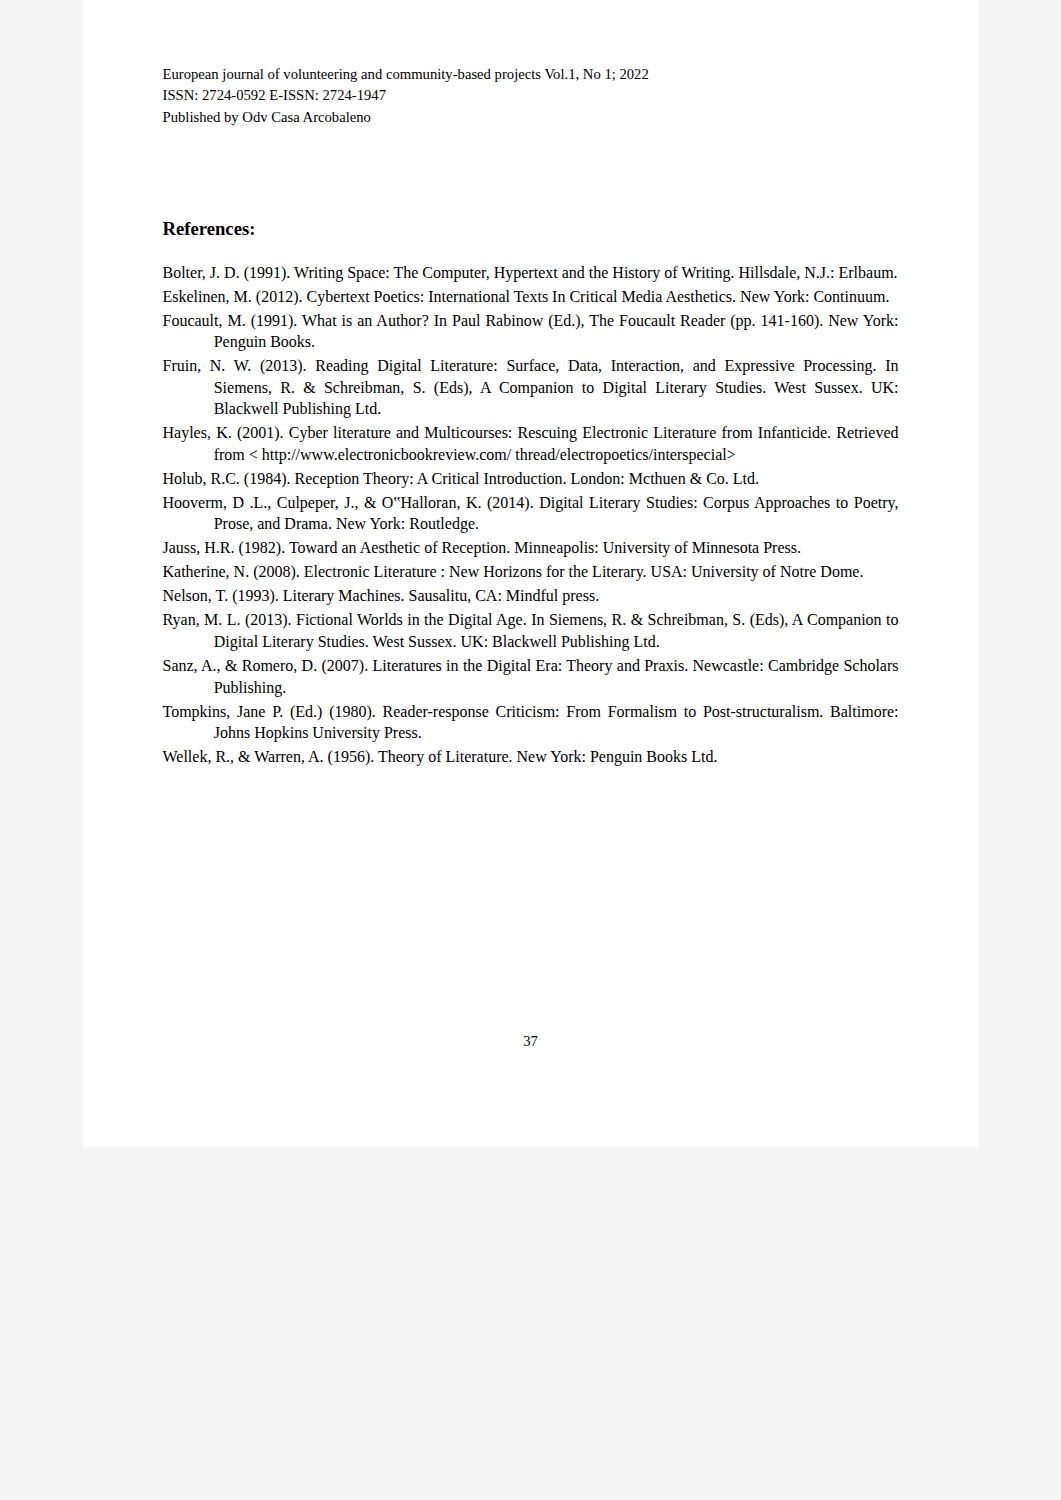European journal of volunteering and community-based projects Vol.1, No 1; 2022
ISSN: 2724-0592 E-ISSN: 2724-1947
Published by Odv Casa Arcobaleno
References:
Bolter, J. D. (1991). Writing Space: The Computer, Hypertext and the History of Writing. Hillsdale, N.J.: Erlbaum.
Eskelinen, M. (2012). Cybertext Poetics: International Texts In Critical Media Aesthetics. New York: Continuum.
Foucault, M. (1991). What is an Author? In Paul Rabinow (Ed.), The Foucault Reader (pp. 141-160). New York: Penguin Books.
Fruin, N. W. (2013). Reading Digital Literature: Surface, Data, Interaction, and Expressive Processing. In Siemens, R. & Schreibman, S. (Eds), A Companion to Digital Literary Studies. West Sussex. UK: Blackwell Publishing Ltd.
Hayles, K. (2001). Cyber literature and Multicourses: Rescuing Electronic Literature from Infanticide. Retrieved from < http://www.electronicbookreview.com/ thread/electropoetics/interspecial>
Holub, R.C. (1984). Reception Theory: A Critical Introduction. London: Mcthuen & Co. Ltd.
Hooverm, D .L., Culpeper, J., & O‟Halloran, K. (2014). Digital Literary Studies: Corpus Approaches to Poetry, Prose, and Drama. New York: Routledge.
Jauss, H.R. (1982). Toward an Aesthetic of Reception. Minneapolis: University of Minnesota Press.
Katherine, N. (2008). Electronic Literature : New Horizons for the Literary. USA: University of Notre Dome.
Nelson, T. (1993). Literary Machines. Sausalitu, CA: Mindful press.
Ryan, M. L. (2013). Fictional Worlds in the Digital Age. In Siemens, R. & Schreibman, S. (Eds), A Companion to Digital Literary Studies. West Sussex. UK: Blackwell Publishing Ltd.
Sanz, A., & Romero, D. (2007). Literatures in the Digital Era: Theory and Praxis. Newcastle: Cambridge Scholars Publishing.
Tompkins, Jane P. (Ed.) (1980). Reader-response Criticism: From Formalism to Post-structuralism. Baltimore: Johns Hopkins University Press.
Wellek, R., & Warren, A. (1956). Theory of Literature. New York: Penguin Books Ltd.
37